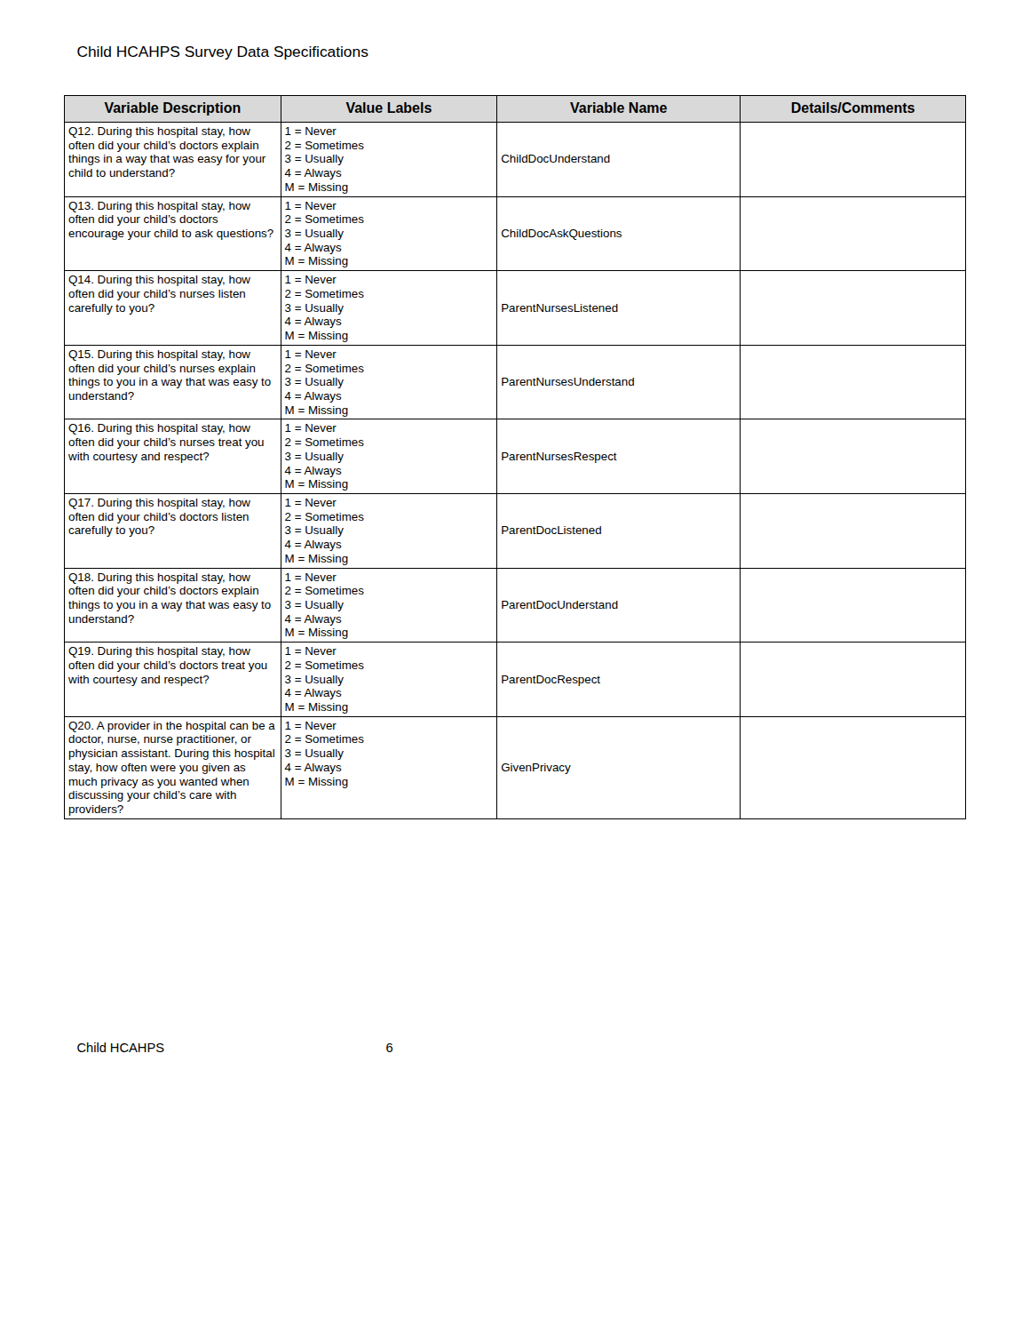Child HCAHPS Survey Data Specifications
| Variable Description | Value Labels | Variable Name | Details/Comments |
| --- | --- | --- | --- |
| Q12. During this hospital stay, how often did your child’s doctors explain things in a way that was easy for your child to understand? | 1 = Never 2 = Sometimes 3 = Usually 4 = Always M = Missing | ChildDocUnderstand | |
| Q13. During this hospital stay, how often did your child’s doctors encourage your child to ask questions? | 1 = Never 2 = Sometimes 3 = Usually 4 = Always M = Missing | ChildDocAskQuestions | |
| Q14. During this hospital stay, how often did your child’s nurses listen carefully to you? | 1 = Never 2 = Sometimes 3 = Usually 4 = Always M = Missing | ParentNursesListened | |
| Q15. During this hospital stay, how often did your child’s nurses explain things to you in a way that was easy to understand? | 1 = Never 2 = Sometimes 3 = Usually 4 = Always M = Missing | ParentNursesUnderstand | |
| Q16. During this hospital stay, how often did your child’s nurses treat you with courtesy and respect? | 1 = Never 2 = Sometimes 3 = Usually 4 = Always M = Missing | ParentNursesRespect | |
| Q17. During this hospital stay, how often did your child’s doctors listen carefully to you? | 1 = Never 2 = Sometimes 3 = Usually 4 = Always M = Missing | ParentDocListened | |
| Q18. During this hospital stay, how often did your child’s doctors explain things to you in a way that was easy to understand? | 1 = Never 2 = Sometimes 3 = Usually 4 = Always M = Missing | ParentDocUnderstand | |
| Q19. During this hospital stay, how often did your child’s doctors treat you with courtesy and respect? | 1 = Never 2 = Sometimes 3 = Usually 4 = Always M = Missing | ParentDocRespect | |
| Q20. A provider in the hospital can be a doctor, nurse, nurse practitioner, or physician assistant. During this hospital stay, how often were you given as much privacy as you wanted when discussing your child’s care with providers? | 1 = Never 2 = Sometimes 3 = Usually 4 = Always M = Missing | GivenPrivacy | |
Child HCAHPS 6